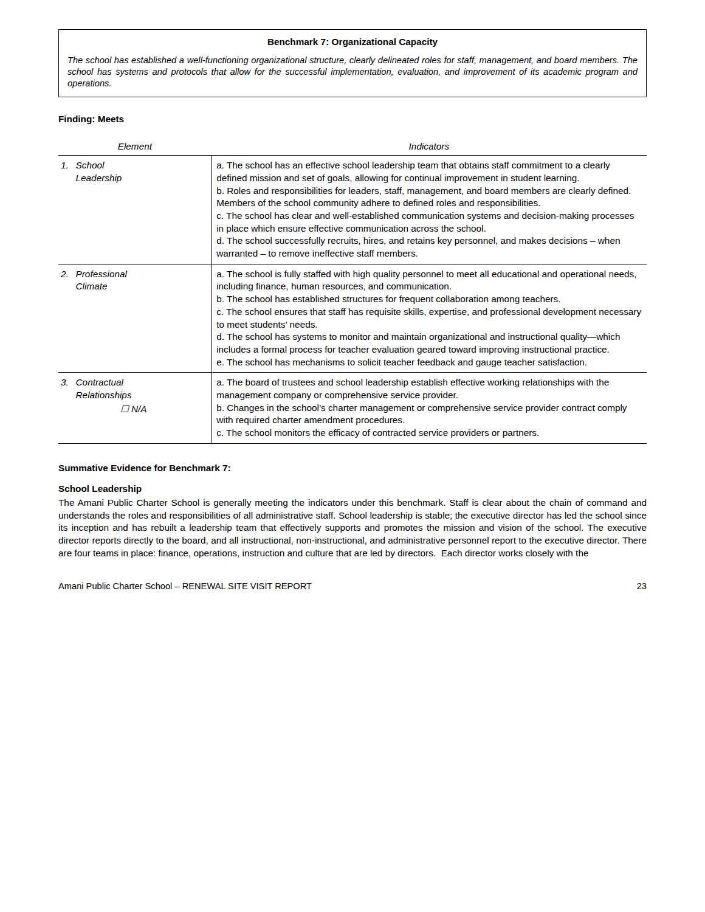Benchmark 7: Organizational Capacity
The school has established a well-functioning organizational structure, clearly delineated roles for staff, management, and board members. The school has systems and protocols that allow for the successful implementation, evaluation, and improvement of its academic program and operations.
Finding: Meets
| Element | Indicators |
| --- | --- |
| 1. School Leadership | a. The school has an effective school leadership team that obtains staff commitment to a clearly defined mission and set of goals, allowing for continual improvement in student learning. b. Roles and responsibilities for leaders, staff, management, and board members are clearly defined. Members of the school community adhere to defined roles and responsibilities. c. The school has clear and well-established communication systems and decision-making processes in place which ensure effective communication across the school. d. The school successfully recruits, hires, and retains key personnel, and makes decisions – when warranted – to remove ineffective staff members. |
| 2. Professional Climate | a. The school is fully staffed with high quality personnel to meet all educational and operational needs, including finance, human resources, and communication. b. The school has established structures for frequent collaboration among teachers. c. The school ensures that staff has requisite skills, expertise, and professional development necessary to meet students’ needs. d. The school has systems to monitor and maintain organizational and instructional quality—which includes a formal process for teacher evaluation geared toward improving instructional practice. e. The school has mechanisms to solicit teacher feedback and gauge teacher satisfaction. |
| 3. Contractual Relationships ☐ N/A | a. The board of trustees and school leadership establish effective working relationships with the management company or comprehensive service provider. b. Changes in the school’s charter management or comprehensive service provider contract comply with required charter amendment procedures. c. The school monitors the efficacy of contracted service providers or partners. |
Summative Evidence for Benchmark 7:
School Leadership
The Amani Public Charter School is generally meeting the indicators under this benchmark. Staff is clear about the chain of command and understands the roles and responsibilities of all administrative staff. School leadership is stable; the executive director has led the school since its inception and has rebuilt a leadership team that effectively supports and promotes the mission and vision of the school. The executive director reports directly to the board, and all instructional, non-instructional, and administrative personnel report to the executive director. There are four teams in place: finance, operations, instruction and culture that are led by directors. Each director works closely with the
Amani Public Charter School – RENEWAL SITE VISIT REPORT
23